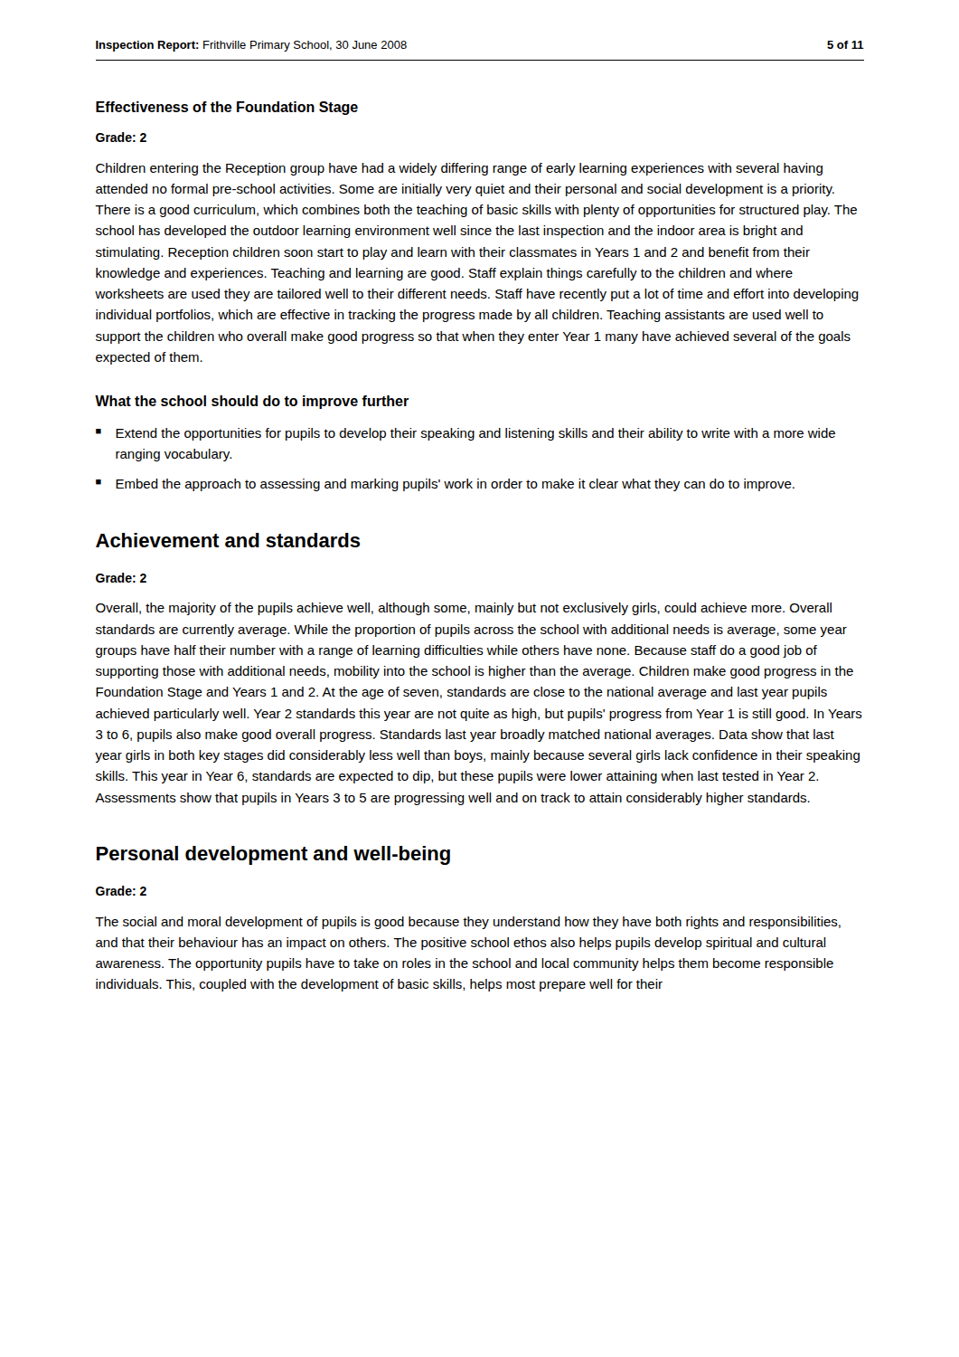Inspection Report: Frithville Primary School, 30 June 2008 5 of 11
Effectiveness of the Foundation Stage
Grade: 2
Children entering the Reception group have had a widely differing range of early learning experiences with several having attended no formal pre-school activities. Some are initially very quiet and their personal and social development is a priority. There is a good curriculum, which combines both the teaching of basic skills with plenty of opportunities for structured play. The school has developed the outdoor learning environment well since the last inspection and the indoor area is bright and stimulating. Reception children soon start to play and learn with their classmates in Years 1 and 2 and benefit from their knowledge and experiences. Teaching and learning are good. Staff explain things carefully to the children and where worksheets are used they are tailored well to their different needs. Staff have recently put a lot of time and effort into developing individual portfolios, which are effective in tracking the progress made by all children. Teaching assistants are used well to support the children who overall make good progress so that when they enter Year 1 many have achieved several of the goals expected of them.
What the school should do to improve further
Extend the opportunities for pupils to develop their speaking and listening skills and their ability to write with a more wide ranging vocabulary.
Embed the approach to assessing and marking pupils' work in order to make it clear what they can do to improve.
Achievement and standards
Grade: 2
Overall, the majority of the pupils achieve well, although some, mainly but not exclusively girls, could achieve more. Overall standards are currently average. While the proportion of pupils across the school with additional needs is average, some year groups have half their number with a range of learning difficulties while others have none. Because staff do a good job of supporting those with additional needs, mobility into the school is higher than the average. Children make good progress in the Foundation Stage and Years 1 and 2. At the age of seven, standards are close to the national average and last year pupils achieved particularly well. Year 2 standards this year are not quite as high, but pupils' progress from Year 1 is still good. In Years 3 to 6, pupils also make good overall progress. Standards last year broadly matched national averages. Data show that last year girls in both key stages did considerably less well than boys, mainly because several girls lack confidence in their speaking skills. This year in Year 6, standards are expected to dip, but these pupils were lower attaining when last tested in Year 2. Assessments show that pupils in Years 3 to 5 are progressing well and on track to attain considerably higher standards.
Personal development and well-being
Grade: 2
The social and moral development of pupils is good because they understand how they have both rights and responsibilities, and that their behaviour has an impact on others. The positive school ethos also helps pupils develop spiritual and cultural awareness. The opportunity pupils have to take on roles in the school and local community helps them become responsible individuals. This, coupled with the development of basic skills, helps most prepare well for their